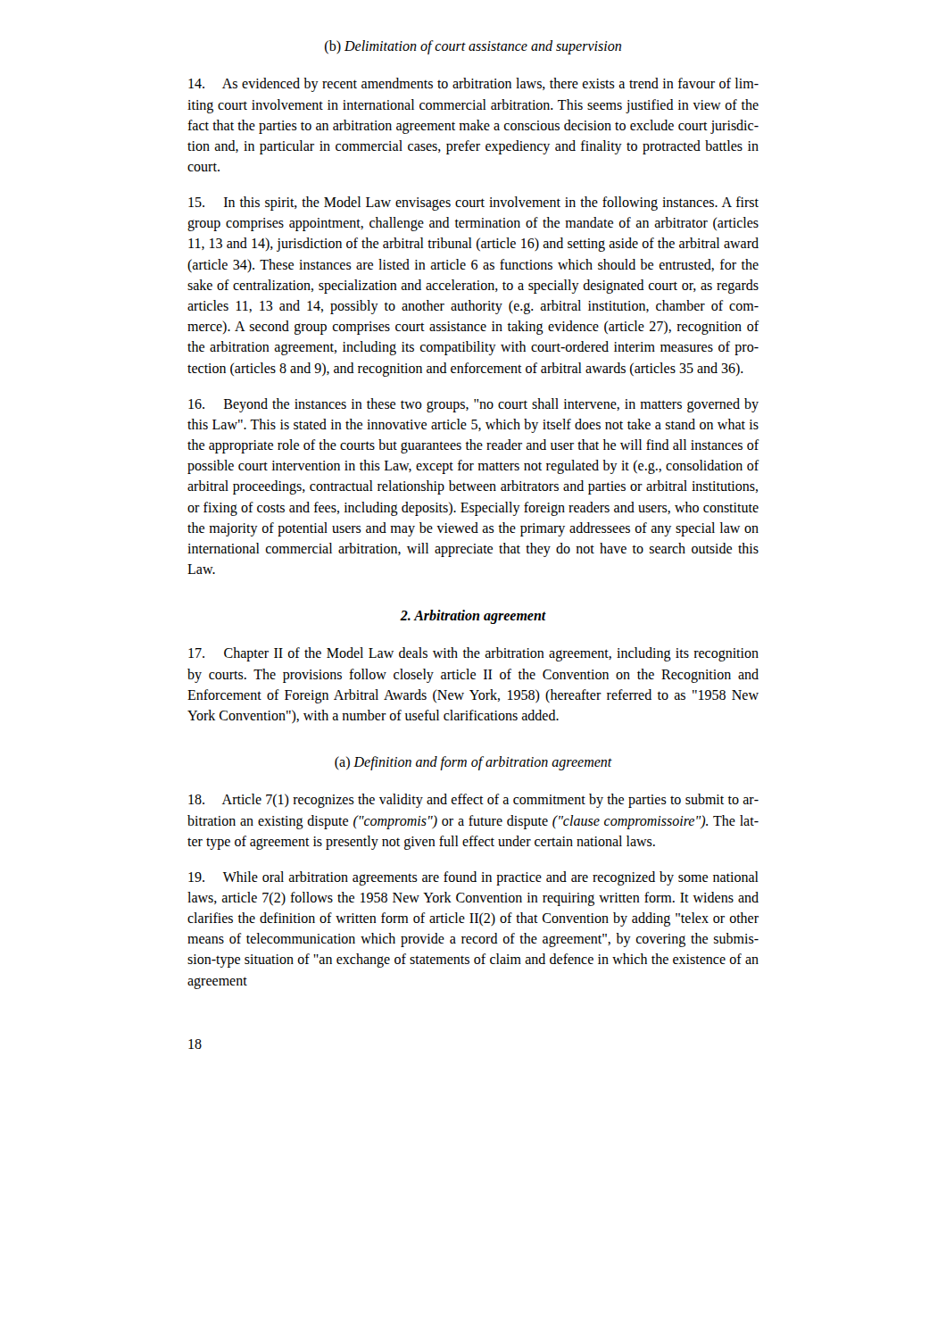(b) Delimitation of court assistance and supervision
14. As evidenced by recent amendments to arbitration laws, there exists a trend in favour of limiting court involvement in international commercial arbitration. This seems justified in view of the fact that the parties to an arbitration agreement make a conscious decision to exclude court jurisdiction and, in particular in commercial cases, prefer expediency and finality to protracted battles in court.
15. In this spirit, the Model Law envisages court involvement in the following instances. A first group comprises appointment, challenge and termination of the mandate of an arbitrator (articles 11, 13 and 14), jurisdiction of the arbitral tribunal (article 16) and setting aside of the arbitral award (article 34). These instances are listed in article 6 as functions which should be entrusted, for the sake of centralization, specialization and acceleration, to a specially designated court or, as regards articles 11, 13 and 14, possibly to another authority (e.g. arbitral institution, chamber of commerce). A second group comprises court assistance in taking evidence (article 27), recognition of the arbitration agreement, including its compatibility with court-ordered interim measures of protection (articles 8 and 9), and recognition and enforcement of arbitral awards (articles 35 and 36).
16. Beyond the instances in these two groups, "no court shall intervene, in matters governed by this Law". This is stated in the innovative article 5, which by itself does not take a stand on what is the appropriate role of the courts but guarantees the reader and user that he will find all instances of possible court intervention in this Law, except for matters not regulated by it (e.g., consolidation of arbitral proceedings, contractual relationship between arbitrators and parties or arbitral institutions, or fixing of costs and fees, including deposits). Especially foreign readers and users, who constitute the majority of potential users and may be viewed as the primary addressees of any special law on international commercial arbitration, will appreciate that they do not have to search outside this Law.
2. Arbitration agreement
17. Chapter II of the Model Law deals with the arbitration agreement, including its recognition by courts. The provisions follow closely article II of the Convention on the Recognition and Enforcement of Foreign Arbitral Awards (New York, 1958) (hereafter referred to as "1958 New York Convention"), with a number of useful clarifications added.
(a) Definition and form of arbitration agreement
18. Article 7(1) recognizes the validity and effect of a commitment by the parties to submit to arbitration an existing dispute ("compromis") or a future dispute ("clause compromissoire"). The latter type of agreement is presently not given full effect under certain national laws.
19. While oral arbitration agreements are found in practice and are recognized by some national laws, article 7(2) follows the 1958 New York Convention in requiring written form. It widens and clarifies the definition of written form of article II(2) of that Convention by adding "telex or other means of telecommunication which provide a record of the agreement", by covering the submission-type situation of "an exchange of statements of claim and defence in which the existence of an agreement
18